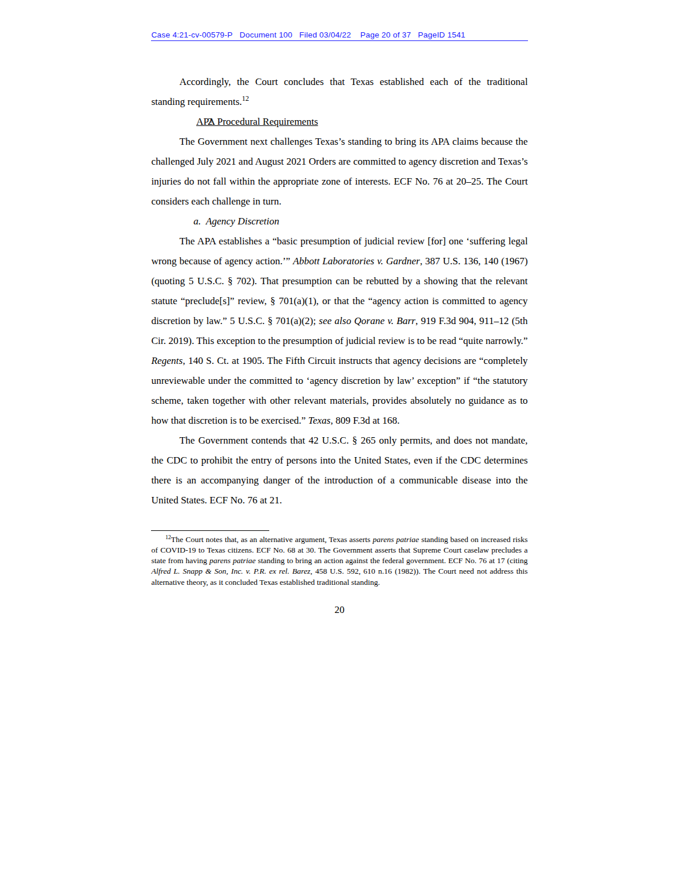Case 4:21-cv-00579-P Document 100 Filed 03/04/22 Page 20 of 37 PageID 1541
Accordingly, the Court concludes that Texas established each of the traditional standing requirements.12
2. APA Procedural Requirements
The Government next challenges Texas’s standing to bring its APA claims because the challenged July 2021 and August 2021 Orders are committed to agency discretion and Texas’s injuries do not fall within the appropriate zone of interests. ECF No. 76 at 20–25. The Court considers each challenge in turn.
a. Agency Discretion
The APA establishes a “basic presumption of judicial review [for] one ‘suffering legal wrong because of agency action.’” Abbott Laboratories v. Gardner, 387 U.S. 136, 140 (1967) (quoting 5 U.S.C. § 702). That presumption can be rebutted by a showing that the relevant statute “preclude[s]” review, § 701(a)(1), or that the “agency action is committed to agency discretion by law.” 5 U.S.C. § 701(a)(2); see also Qorane v. Barr, 919 F.3d 904, 911–12 (5th Cir. 2019). This exception to the presumption of judicial review is to be read “quite narrowly.” Regents, 140 S. Ct. at 1905. The Fifth Circuit instructs that agency decisions are “completely unreviewable under the committed to ‘agency discretion by law’ exception” if “the statutory scheme, taken together with other relevant materials, provides absolutely no guidance as to how that discretion is to be exercised.” Texas, 809 F.3d at 168.
The Government contends that 42 U.S.C. § 265 only permits, and does not mandate, the CDC to prohibit the entry of persons into the United States, even if the CDC determines there is an accompanying danger of the introduction of a communicable disease into the United States. ECF No. 76 at 21.
12The Court notes that, as an alternative argument, Texas asserts parens patriae standing based on increased risks of COVID-19 to Texas citizens. ECF No. 68 at 30. The Government asserts that Supreme Court caselaw precludes a state from having parens patriae standing to bring an action against the federal government. ECF No. 76 at 17 (citing Alfred L. Snapp & Son, Inc. v. P.R. ex rel. Barez, 458 U.S. 592, 610 n.16 (1982)). The Court need not address this alternative theory, as it concluded Texas established traditional standing.
20